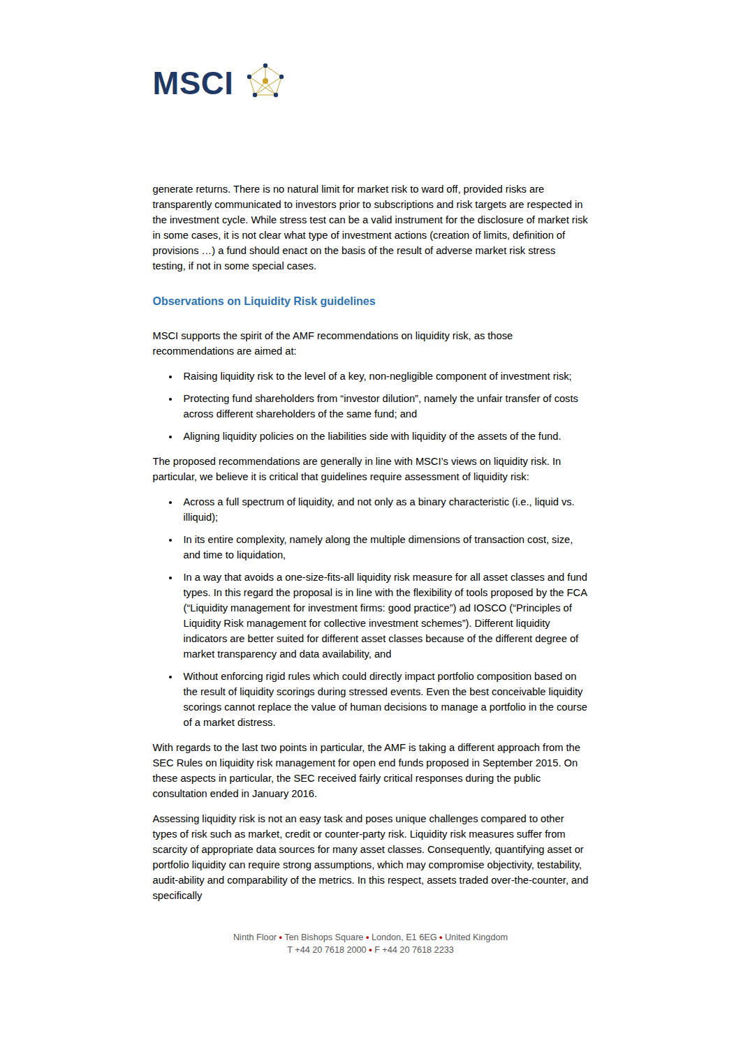MSCI
generate returns. There is no natural limit for market risk to ward off, provided risks are transparently communicated to investors prior to subscriptions and risk targets are respected in the investment cycle. While stress test can be a valid instrument for the disclosure of market risk in some cases, it is not clear what type of investment actions (creation of limits, definition of provisions …) a fund should enact on the basis of the result of adverse market risk stress testing, if not in some special cases.
Observations on Liquidity Risk guidelines
MSCI supports the spirit of the AMF recommendations on liquidity risk, as those recommendations are aimed at:
Raising liquidity risk to the level of a key, non-negligible component of investment risk;
Protecting fund shareholders from “investor dilution”, namely the unfair transfer of costs across different shareholders of the same fund; and
Aligning liquidity policies on the liabilities side with liquidity of the assets of the fund.
The proposed recommendations are generally in line with MSCI’s views on liquidity risk. In particular, we believe it is critical that guidelines require assessment of liquidity risk:
Across a full spectrum of liquidity, and not only as a binary characteristic (i.e., liquid vs. illiquid);
In its entire complexity, namely along the multiple dimensions of transaction cost, size, and time to liquidation,
In a way that avoids a one-size-fits-all liquidity risk measure for all asset classes and fund types. In this regard the proposal is in line with the flexibility of tools proposed by the FCA (“Liquidity management for investment firms: good practice”) ad IOSCO (“Principles of Liquidity Risk management for collective investment schemes”). Different liquidity indicators are better suited for different asset classes because of the different degree of market transparency and data availability, and
Without enforcing rigid rules which could directly impact portfolio composition based on the result of liquidity scorings during stressed events. Even the best conceivable liquidity scorings cannot replace the value of human decisions to manage a portfolio in the course of a market distress.
With regards to the last two points in particular, the AMF is taking a different approach from the SEC Rules on liquidity risk management for open end funds proposed in September 2015. On these aspects in particular, the SEC received fairly critical responses during the public consultation ended in January 2016.
Assessing liquidity risk is not an easy task and poses unique challenges compared to other types of risk such as market, credit or counter-party risk. Liquidity risk measures suffer from scarcity of appropriate data sources for many asset classes. Consequently, quantifying asset or portfolio liquidity can require strong assumptions, which may compromise objectivity, testability, audit-ability and comparability of the metrics. In this respect, assets traded over-the-counter, and specifically
Ninth Floor • Ten Bishops Square • London, E1 6EG • United Kingdom
T +44 20 7618 2000 • F +44 20 7618 2233